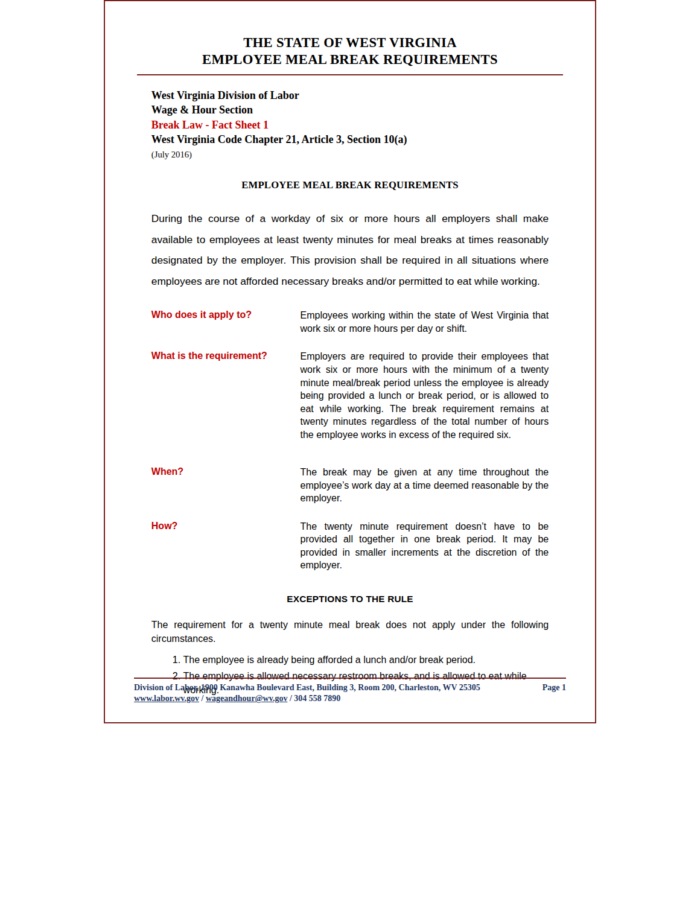THE STATE OF WEST VIRGINIA
EMPLOYEE MEAL BREAK REQUIREMENTS
West Virginia Division of Labor
Wage & Hour Section
Break Law - Fact Sheet 1
West Virginia Code Chapter 21, Article 3, Section 10(a)
(July 2016)
EMPLOYEE MEAL BREAK REQUIREMENTS
During the course of a workday of six or more hours all employers shall make available to employees at least twenty minutes for meal breaks at times reasonably designated by the employer. This provision shall be required in all situations where employees are not afforded necessary breaks and/or permitted to eat while working.
| Who does it apply to? | Employees working within the state of West Virginia that work six or more hours per day or shift. |
| What is the requirement? | Employers are required to provide their employees that work six or more hours with the minimum of a twenty minute meal/break period unless the employee is already being provided a lunch or break period, or is allowed to eat while working. The break requirement remains at twenty minutes regardless of the total number of hours the employee works in excess of the required six. |
| When? | The break may be given at any time throughout the employee’s work day at a time deemed reasonable by the employer. |
| How? | The twenty minute requirement doesn’t have to be provided all together in one break period. It may be provided in smaller increments at the discretion of the employer. |
EXCEPTIONS TO THE RULE
The requirement for a twenty minute meal break does not apply under the following circumstances.
The employee is already being afforded a lunch and/or break period.
The employee is allowed necessary restroom breaks, and is allowed to eat while working.
Page 1 Division of Labor, 1900 Kanawha Boulevard East, Building 3, Room 200, Charleston, WV 25305 www.labor.wv.gov / wageandhour@wv.gov / 304 558 7890